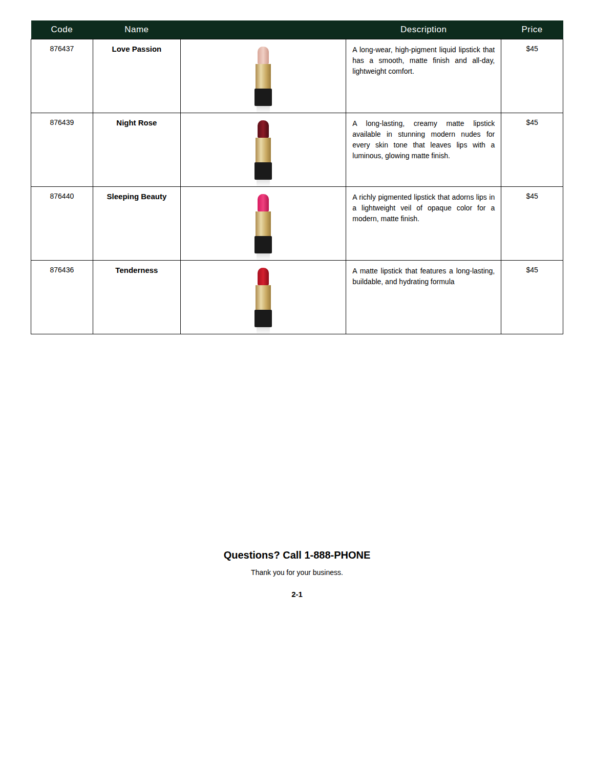| Code | Name | | Description | Price |
| --- | --- | --- | --- | --- |
| 876437 | Love Passion | | A long-wear, high-pigment liquid lipstick that has a smooth, matte finish and all-day, lightweight comfort. | $45 |
| 876439 | Night Rose | | A long-lasting, creamy matte lipstick available in stunning modern nudes for every skin tone that leaves lips with a luminous, glowing matte finish. | $45 |
| 876440 | Sleeping Beauty | | A richly pigmented lipstick that adorns lips in a lightweight veil of opaque color for a modern, matte finish. | $45 |
| 876436 | Tenderness | | A matte lipstick that features a long-lasting, buildable, and hydrating formula | $45 |
Questions? Call 1-888-PHONE
Thank you for your business.
2-1